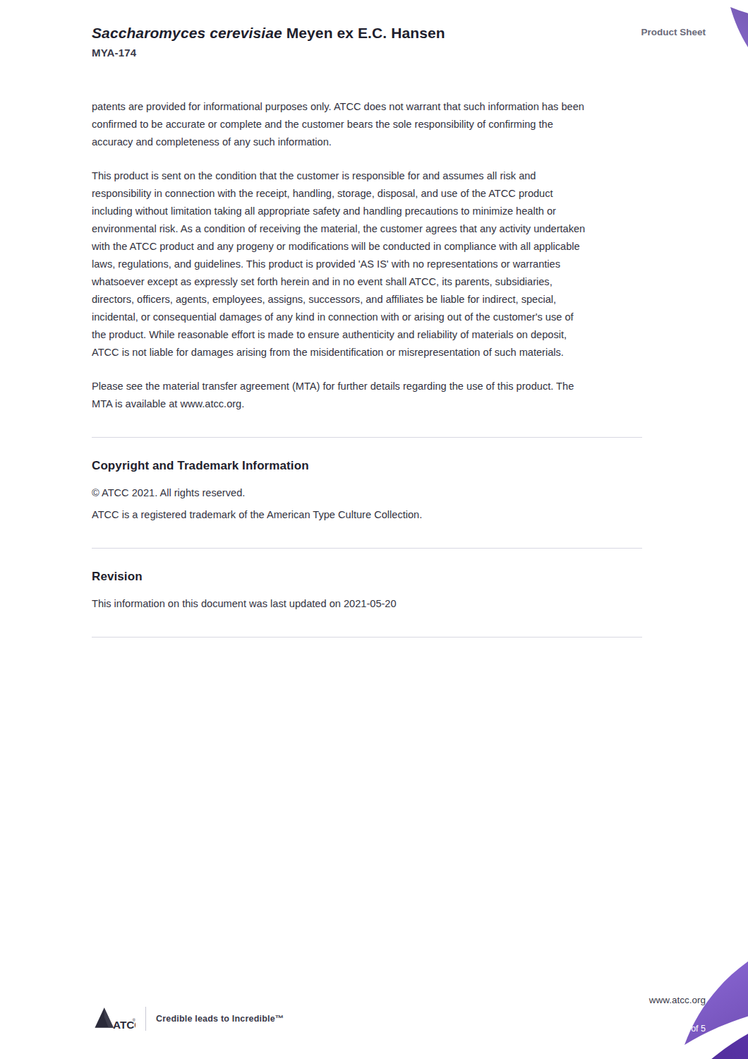Saccharomyces cerevisiae Meyen ex E.C. Hansen
MYA-174
Product Sheet
patents are provided for informational purposes only. ATCC does not warrant that such information has been confirmed to be accurate or complete and the customer bears the sole responsibility of confirming the accuracy and completeness of any such information.
This product is sent on the condition that the customer is responsible for and assumes all risk and responsibility in connection with the receipt, handling, storage, disposal, and use of the ATCC product including without limitation taking all appropriate safety and handling precautions to minimize health or environmental risk. As a condition of receiving the material, the customer agrees that any activity undertaken with the ATCC product and any progeny or modifications will be conducted in compliance with all applicable laws, regulations, and guidelines. This product is provided 'AS IS' with no representations or warranties whatsoever except as expressly set forth herein and in no event shall ATCC, its parents, subsidiaries, directors, officers, agents, employees, assigns, successors, and affiliates be liable for indirect, special, incidental, or consequential damages of any kind in connection with or arising out of the customer's use of the product. While reasonable effort is made to ensure authenticity and reliability of materials on deposit, ATCC is not liable for damages arising from the misidentification or misrepresentation of such materials.
Please see the material transfer agreement (MTA) for further details regarding the use of this product. The MTA is available at www.atcc.org.
Copyright and Trademark Information
© ATCC 2021. All rights reserved.
ATCC is a registered trademark of the American Type Culture Collection.
Revision
This information on this document was last updated on 2021-05-20
ATCC ®
Credible leads to Incredible™
www.atcc.org
Page 4 of 5